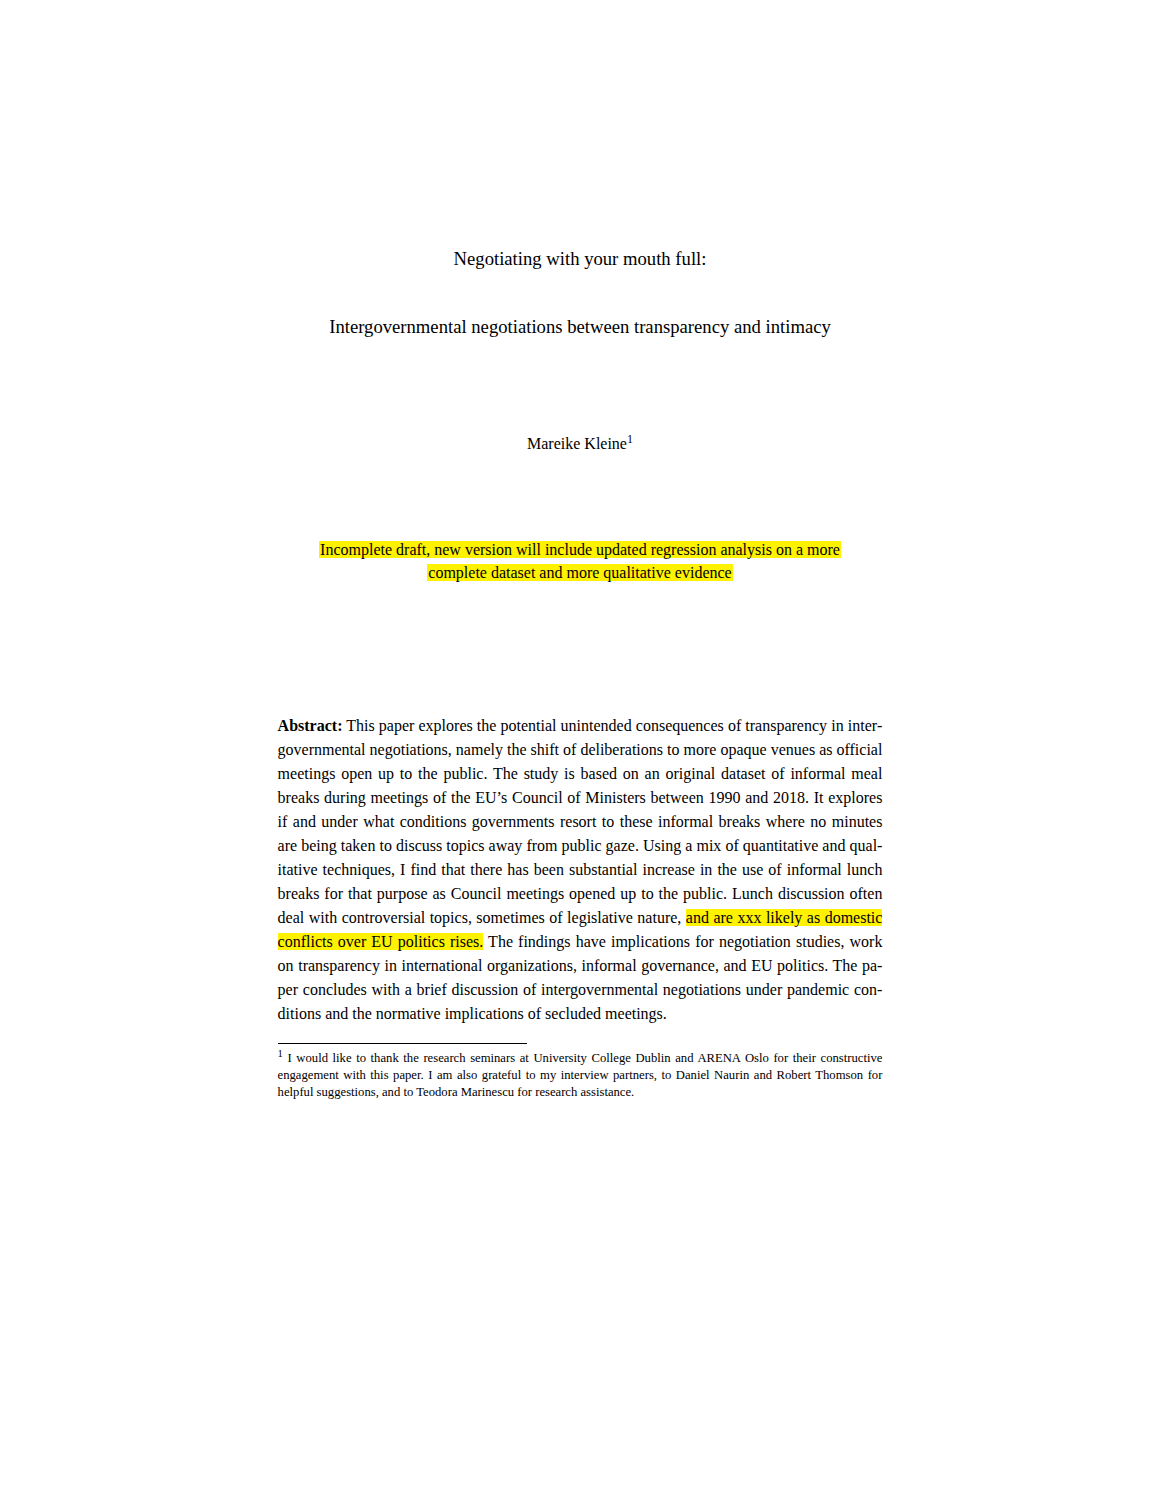Negotiating with your mouth full:
Intergovernmental negotiations between transparency and intimacy
Mareike Kleine1
Incomplete draft, new version will include updated regression analysis on a more
complete dataset and more qualitative evidence
Abstract: This paper explores the potential unintended consequences of transparency in intergovernmental negotiations, namely the shift of deliberations to more opaque venues as official meetings open up to the public. The study is based on an original dataset of informal meal breaks during meetings of the EU’s Council of Ministers between 1990 and 2018. It explores if and under what conditions governments resort to these informal breaks where no minutes are being taken to discuss topics away from public gaze. Using a mix of quantitative and qualitative techniques, I find that there has been substantial increase in the use of informal lunch breaks for that purpose as Council meetings opened up to the public. Lunch discussion often deal with controversial topics, sometimes of legislative nature, and are xxx likely as domestic conflicts over EU politics rises. The findings have implications for negotiation studies, work on transparency in international organizations, informal governance, and EU politics. The paper concludes with a brief discussion of intergovernmental negotiations under pandemic conditions and the normative implications of secluded meetings.
1 I would like to thank the research seminars at University College Dublin and ARENA Oslo for their constructive engagement with this paper. I am also grateful to my interview partners, to Daniel Naurin and Robert Thomson for helpful suggestions, and to Teodora Marinescu for research assistance.